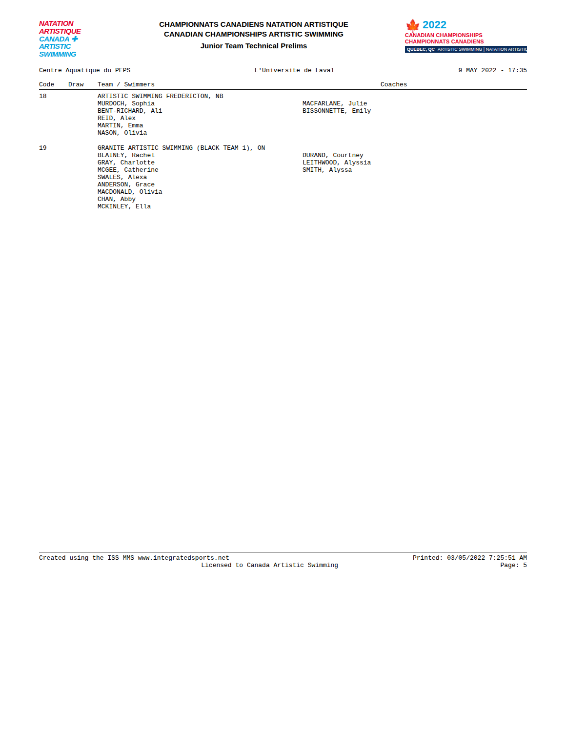NATATION
ARTISTIQUE
CANADA ✚
ARTISTIC
SWIMMING
CHAMPIONNATS CANADIENS NATATION ARTISTIQUE
CANADIAN CHAMPIONSHIPS ARTISTIC SWIMMING
Junior Team Technical Prelims
🍁2022
CANADIAN CHAMPIONSHIPS
CHAMPIONNATS CANADIENS
QUÉBEC, QC ARTISTIC SWIMMING | NATATION ARTISTIQUE
Centre Aquatique du PEPS
L'Universite de Laval
9 MAY 2022 - 17:35
Code
Draw
Team / Swimmers
Coaches
| 18 | ARTISTIC SWIMMING FREDERICTON, NB | |
| | MURDOCH, Sophia | MACFARLANE, Julie |
| | BENT-RICHARD, Ali | BISSONNETTE, Emily |
| | REID, Alex | |
| | MARTIN, Emma | |
| | NASON, Olivia | |
| 19 | GRANITE ARTISTIC SWIMMING (BLACK TEAM 1), ON | |
| | BLAINEY, Rachel | DURAND, Courtney |
| | GRAY, Charlotte | LEITHWOOD, Alyssia |
| | MCGEE, Catherine | SMITH, Alyssa |
| | SWALES, Alexa | |
| | ANDERSON, Grace | |
| | MACDONALD, Olivia | |
| | CHAN, Abby | |
| | MCKINLEY, Ella | |
Created using the ISS MMS www.integratedsports.net Printed: 03/05/2022 7:25:51 AM
Licensed to Canada Artistic Swimming Page: 5